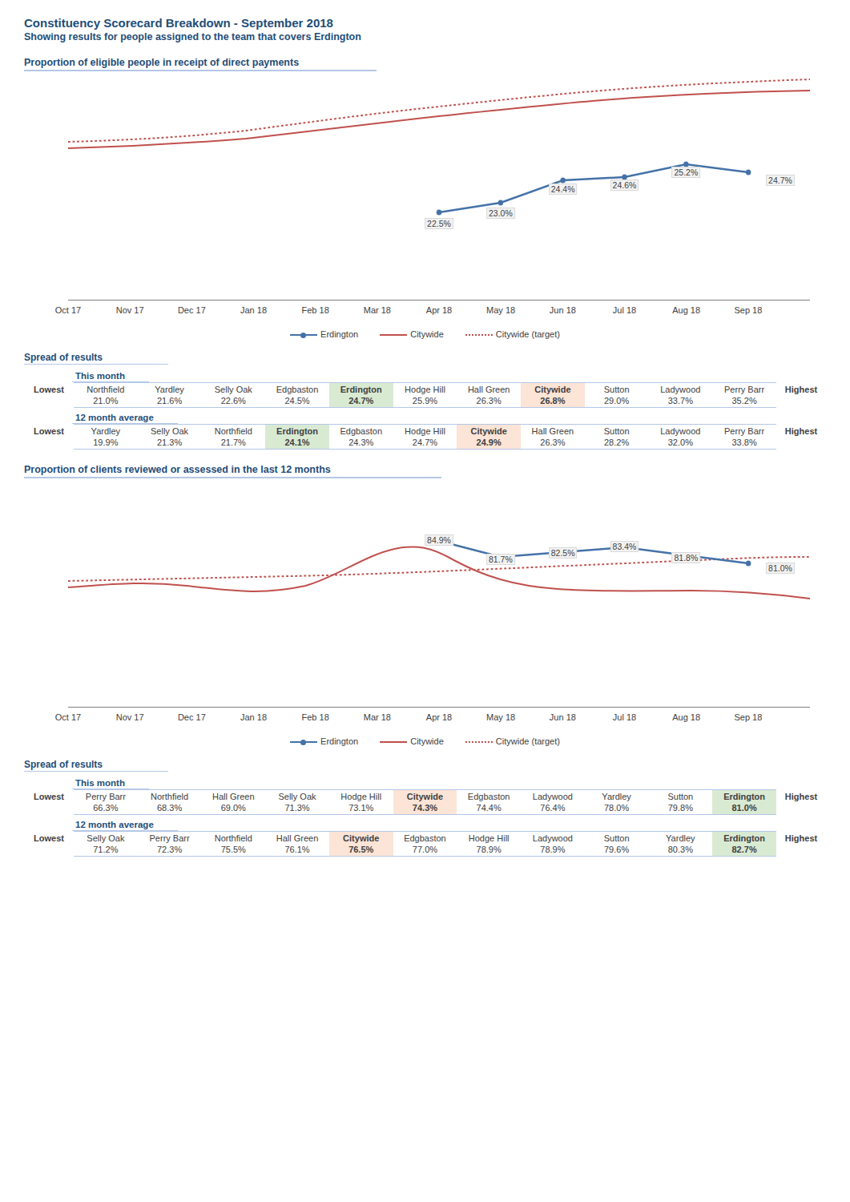Constituency Scorecard Breakdown - September 2018
Showing results for people assigned to the team that covers Erdington
Proportion of eligible people in receipt of direct payments
22.5%
23.0%
24.4%
24.6%
25.2%
24.7%
Oct 17 Nov 17 Dec 17 Jan 18 Feb 18 Mar 18 Apr 18 May 18 Jun 18 Jul 18 Aug 18 Sep 18
Erdington Citywide Citywide (target)
Spread of results
This month
| Lowest | Northfield | Yardley | Selly Oak | Edgbaston | Erdington | Hodge Hill | Hall Green | Citywide | Sutton | Ladywood | Perry Barr | Highest |
| | 21.0% | 21.6% | 22.6% | 24.5% | 24.7% | 25.9% | 26.3% | 26.8% | 29.0% | 33.7% | 35.2% | |
12 month average
| Lowest | Yardley | Selly Oak | Northfield | Erdington | Edgbaston | Hodge Hill | Citywide | Hall Green | Sutton | Ladywood | Perry Barr | Highest |
| | 19.9% | 21.3% | 21.7% | 24.1% | 24.3% | 24.7% | 24.9% | 26.3% | 28.2% | 32.0% | 33.8% | |
Proportion of clients reviewed or assessed in the last 12 months
84.9%
81.7%
82.5%
83.4%
81.8%
81.0%
Oct 17 Nov 17 Dec 17 Jan 18 Feb 18 Mar 18 Apr 18 May 18 Jun 18 Jul 18 Aug 18 Sep 18
Erdington Citywide Citywide (target)
Spread of results
This month
| Lowest | Perry Barr | Northfield | Hall Green | Selly Oak | Hodge Hill | Citywide | Edgbaston | Ladywood | Yardley | Sutton | Erdington | Highest |
| | 66.3% | 68.3% | 69.0% | 71.3% | 73.1% | 74.3% | 74.4% | 76.4% | 78.0% | 79.8% | 81.0% | |
12 month average
| Lowest | Selly Oak | Perry Barr | Northfield | Hall Green | Citywide | Edgbaston | Hodge Hill | Ladywood | Sutton | Yardley | Erdington | Highest |
| | 71.2% | 72.3% | 75.5% | 76.1% | 76.5% | 77.0% | 78.9% | 78.9% | 79.6% | 80.3% | 82.7% | |